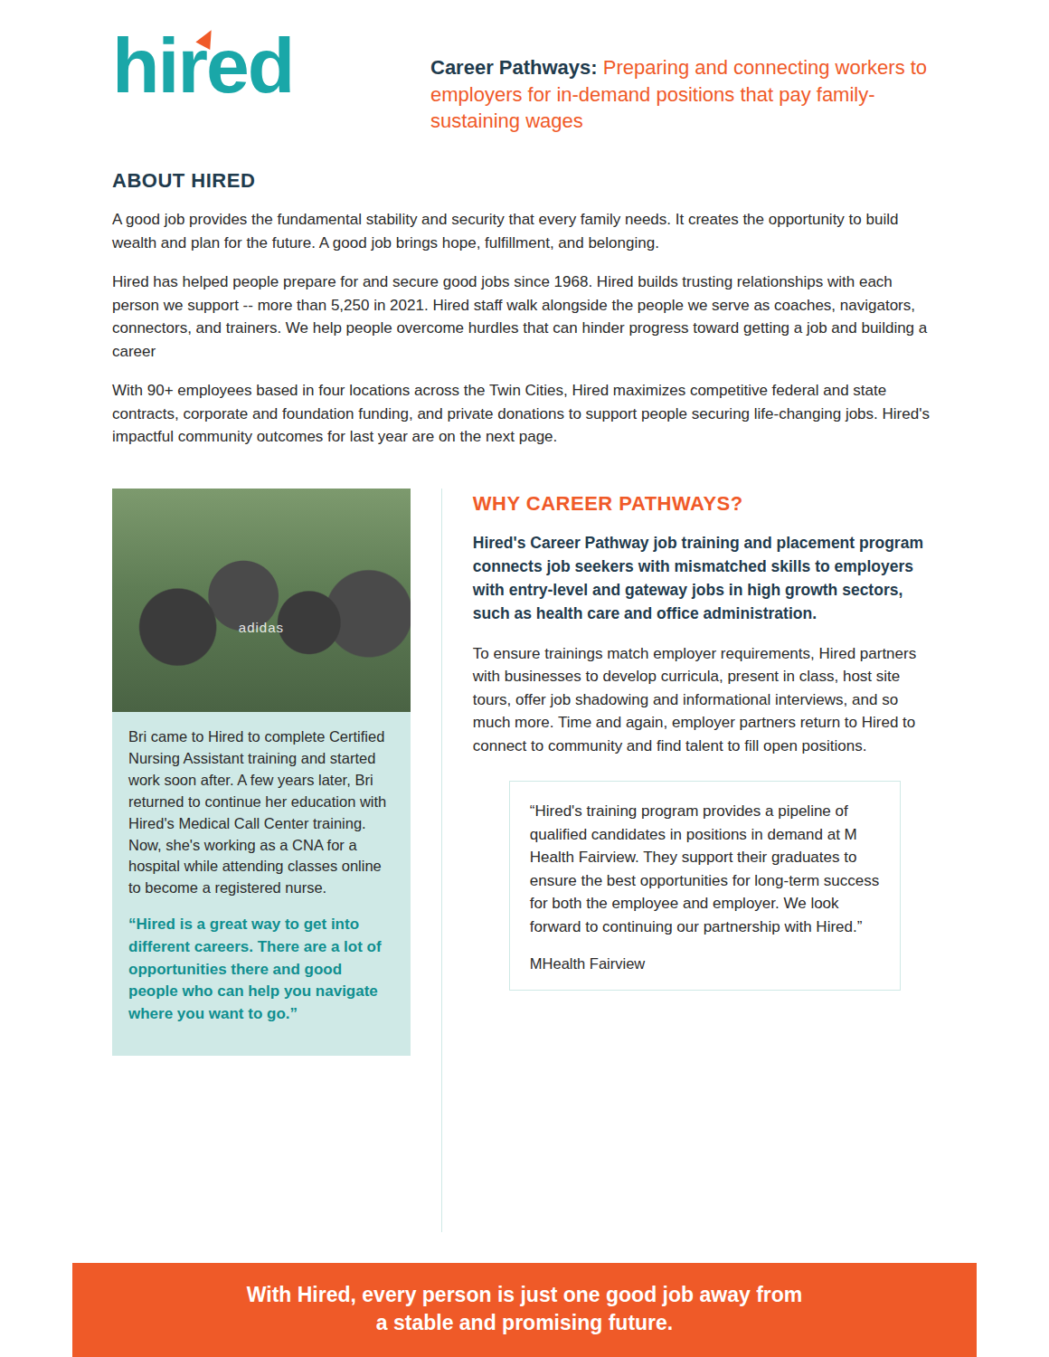hired
Career Pathways: Preparing and connecting workers to employers for in-demand positions that pay family-sustaining wages
About Hired
A good job provides the fundamental stability and security that every family needs. It creates the opportunity to build wealth and plan for the future. A good job brings hope, fulfillment, and belonging.
Hired has helped people prepare for and secure good jobs since 1968. Hired builds trusting relationships with each person we support -- more than 5,250 in 2021. Hired staff walk alongside the people we serve as coaches, navigators, connectors, and trainers. We help people overcome hurdles that can hinder progress toward getting a job and building a career
With 90+ employees based in four locations across the Twin Cities, Hired maximizes competitive federal and state contracts, corporate and foundation funding, and private donations to support people securing life-changing jobs. Hired's impactful community outcomes for last year are on the next page.
Bri came to Hired to complete Certified Nursing Assistant training and started work soon after. A few years later, Bri returned to continue her education with Hired's Medical Call Center training. Now, she's working as a CNA for a hospital while attending classes online to become a registered nurse.
“Hired is a great way to get into different careers. There are a lot of opportunities there and good people who can help you navigate where you want to go.”
Why Career Pathways?
Hired's Career Pathway job training and placement program connects job seekers with mismatched skills to employers with entry-level and gateway jobs in high growth sectors, such as health care and office administration.
To ensure trainings match employer requirements, Hired partners with businesses to develop curricula, present in class, host site tours, offer job shadowing and informational interviews, and so much more. Time and again, employer partners return to Hired to connect to community and find talent to fill open positions.
“Hired's training program provides a pipeline of qualified candidates in positions in demand at M Health Fairview. They support their graduates to ensure the best opportunities for long-term success for both the employee and employer. We look forward to continuing our partnership with Hired.”
MHealth Fairview
With Hired, every person is just one good job away from
a stable and promising future.